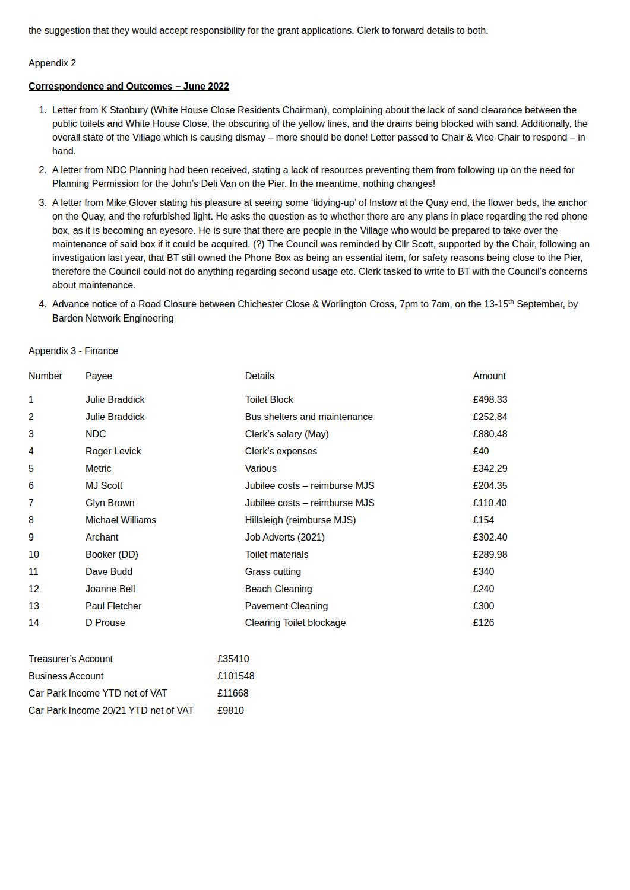the suggestion that they would accept responsibility for the grant applications. Clerk to forward details to both.
Appendix 2
Correspondence and Outcomes – June 2022
Letter from K Stanbury (White House Close Residents Chairman), complaining about the lack of sand clearance between the public toilets and White House Close, the obscuring of the yellow lines, and the drains being blocked with sand. Additionally, the overall state of the Village which is causing dismay – more should be done! Letter passed to Chair & Vice-Chair to respond – in hand.
A letter from NDC Planning had been received, stating a lack of resources preventing them from following up on the need for Planning Permission for the John’s Deli Van on the Pier. In the meantime, nothing changes!
A letter from Mike Glover stating his pleasure at seeing some ‘tidying-up’ of Instow at the Quay end, the flower beds, the anchor on the Quay, and the refurbished light. He asks the question as to whether there are any plans in place regarding the red phone box, as it is becoming an eyesore. He is sure that there are people in the Village who would be prepared to take over the maintenance of said box if it could be acquired. (?) The Council was reminded by Cllr Scott, supported by the Chair, following an investigation last year, that BT still owned the Phone Box as being an essential item, for safety reasons being close to the Pier, therefore the Council could not do anything regarding second usage etc. Clerk tasked to write to BT with the Council’s concerns about maintenance.
Advance notice of a Road Closure between Chichester Close & Worlington Cross, 7pm to 7am, on the 13-15th September, by Barden Network Engineering
Appendix 3 - Finance
| Number | Payee | Details | Amount |
| --- | --- | --- | --- |
| 1 | Julie Braddick | Toilet Block | £498.33 |
| 2 | Julie Braddick | Bus shelters and maintenance | £252.84 |
| 3 | NDC | Clerk’s salary (May) | £880.48 |
| 4 | Roger Levick | Clerk’s expenses | £40 |
| 5 | Metric | Various | £342.29 |
| 6 | MJ Scott | Jubilee costs – reimburse MJS | £204.35 |
| 7 | Glyn Brown | Jubilee costs – reimburse MJS | £110.40 |
| 8 | Michael Williams | Hillsleigh (reimburse MJS) | £154 |
| 9 | Archant | Job Adverts (2021) | £302.40 |
| 10 | Booker (DD) | Toilet materials | £289.98 |
| 11 | Dave Budd | Grass cutting | £340 |
| 12 | Joanne Bell | Beach Cleaning | £240 |
| 13 | Paul Fletcher | Pavement Cleaning | £300 |
| 14 | D Prouse | Clearing Toilet blockage | £126 |
| Treasurer’s Account | £35410 |
| Business Account | £101548 |
| Car Park Income YTD net of VAT | £11668 |
| Car Park Income 20/21 YTD net of VAT | £9810 |